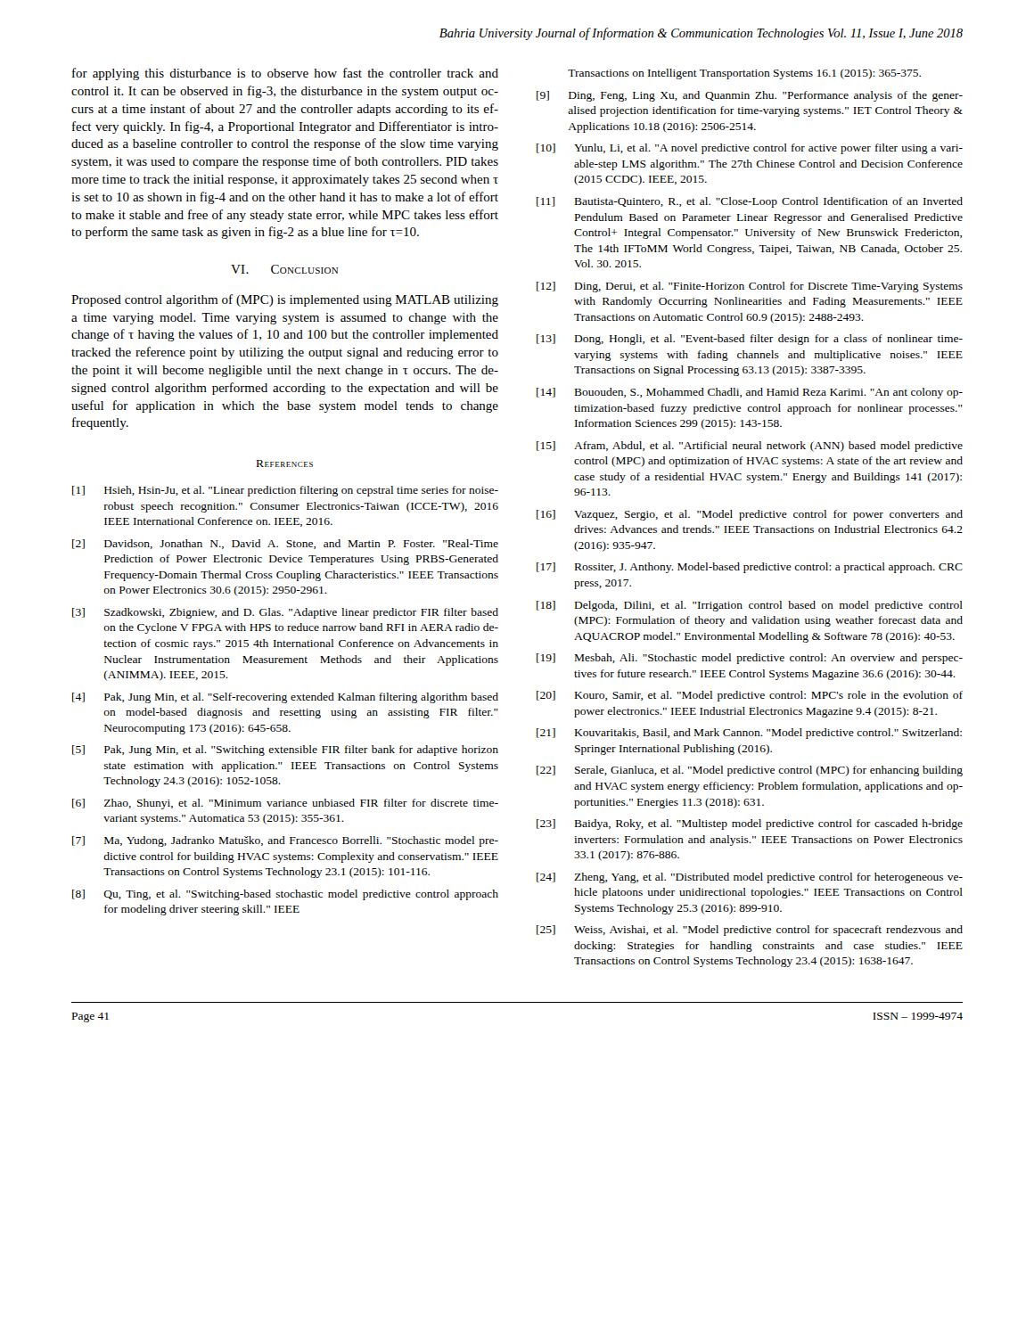Bahria University Journal of Information & Communication Technologies Vol. 11, Issue I, June 2018
for applying this disturbance is to observe how fast the controller track and control it. It can be observed in fig-3, the disturbance in the system output occurs at a time instant of about 27 and the controller adapts according to its effect very quickly. In fig-4, a Proportional Integrator and Differentiator is introduced as a baseline controller to control the response of the slow time varying system, it was used to compare the response time of both controllers. PID takes more time to track the initial response, it approximately takes 25 second when τ is set to 10 as shown in fig-4 and on the other hand it has to make a lot of effort to make it stable and free of any steady state error, while MPC takes less effort to perform the same task as given in fig-2 as a blue line for τ=10.
VI. Conclusion
Proposed control algorithm of (MPC) is implemented using MATLAB utilizing a time varying model. Time varying system is assumed to change with the change of τ having the values of 1, 10 and 100 but the controller implemented tracked the reference point by utilizing the output signal and reducing error to the point it will become negligible until the next change in τ occurs. The designed control algorithm performed according to the expectation and will be useful for application in which the base system model tends to change frequently.
References
[1] Hsieh, Hsin-Ju, et al. "Linear prediction filtering on cepstral time series for noise-robust speech recognition." Consumer Electronics-Taiwan (ICCE-TW), 2016 IEEE International Conference on. IEEE, 2016.
[2] Davidson, Jonathan N., David A. Stone, and Martin P. Foster. "Real-Time Prediction of Power Electronic Device Temperatures Using PRBS-Generated Frequency-Domain Thermal Cross Coupling Characteristics." IEEE Transactions on Power Electronics 30.6 (2015): 2950-2961.
[3] Szadkowski, Zbigniew, and D. Glas. "Adaptive linear predictor FIR filter based on the Cyclone V FPGA with HPS to reduce narrow band RFI in AERA radio detection of cosmic rays." 2015 4th International Conference on Advancements in Nuclear Instrumentation Measurement Methods and their Applications (ANIMMA). IEEE, 2015.
[4] Pak, Jung Min, et al. "Self-recovering extended Kalman filtering algorithm based on model-based diagnosis and resetting using an assisting FIR filter." Neurocomputing 173 (2016): 645-658.
[5] Pak, Jung Min, et al. "Switching extensible FIR filter bank for adaptive horizon state estimation with application." IEEE Transactions on Control Systems Technology 24.3 (2016): 1052-1058.
[6] Zhao, Shunyi, et al. "Minimum variance unbiased FIR filter for discrete time-variant systems." Automatica 53 (2015): 355-361.
[7] Ma, Yudong, Jadranko Matuško, and Francesco Borrelli. "Stochastic model predictive control for building HVAC systems: Complexity and conservatism." IEEE Transactions on Control Systems Technology 23.1 (2015): 101-116.
[8] Qu, Ting, et al. "Switching-based stochastic model predictive control approach for modeling driver steering skill." IEEE
Transactions on Intelligent Transportation Systems 16.1 (2015): 365-375.
[9] Ding, Feng, Ling Xu, and Quanmin Zhu. "Performance analysis of the generalised projection identification for time-varying systems." IET Control Theory & Applications 10.18 (2016): 2506-2514.
[10] Yunlu, Li, et al. "A novel predictive control for active power filter using a variable-step LMS algorithm." The 27th Chinese Control and Decision Conference (2015 CCDC). IEEE, 2015.
[11] Bautista-Quintero, R., et al. "Close-Loop Control Identification of an Inverted Pendulum Based on Parameter Linear Regressor and Generalised Predictive Control+ Integral Compensator." University of New Brunswick Fredericton, The 14th IFToMM World Congress, Taipei, Taiwan, NB Canada, October 25. Vol. 30. 2015.
[12] Ding, Derui, et al. "Finite-Horizon Control for Discrete Time-Varying Systems with Randomly Occurring Nonlinearities and Fading Measurements." IEEE Transactions on Automatic Control 60.9 (2015): 2488-2493.
[13] Dong, Hongli, et al. "Event-based filter design for a class of nonlinear time-varying systems with fading channels and multiplicative noises." IEEE Transactions on Signal Processing 63.13 (2015): 3387-3395.
[14] Bououden, S., Mohammed Chadli, and Hamid Reza Karimi. "An ant colony optimization-based fuzzy predictive control approach for nonlinear processes." Information Sciences 299 (2015): 143-158.
[15] Afram, Abdul, et al. "Artificial neural network (ANN) based model predictive control (MPC) and optimization of HVAC systems: A state of the art review and case study of a residential HVAC system." Energy and Buildings 141 (2017): 96-113.
[16] Vazquez, Sergio, et al. "Model predictive control for power converters and drives: Advances and trends." IEEE Transactions on Industrial Electronics 64.2 (2016): 935-947.
[17] Rossiter, J. Anthony. Model-based predictive control: a practical approach. CRC press, 2017.
[18] Delgoda, Dilini, et al. "Irrigation control based on model predictive control (MPC): Formulation of theory and validation using weather forecast data and AQUACROP model." Environmental Modelling & Software 78 (2016): 40-53.
[19] Mesbah, Ali. "Stochastic model predictive control: An overview and perspectives for future research." IEEE Control Systems Magazine 36.6 (2016): 30-44.
[20] Kouro, Samir, et al. "Model predictive control: MPC's role in the evolution of power electronics." IEEE Industrial Electronics Magazine 9.4 (2015): 8-21.
[21] Kouvaritakis, Basil, and Mark Cannon. "Model predictive control." Switzerland: Springer International Publishing (2016).
[22] Serale, Gianluca, et al. "Model predictive control (MPC) for enhancing building and HVAC system energy efficiency: Problem formulation, applications and opportunities." Energies 11.3 (2018): 631.
[23] Baidya, Roky, et al. "Multistep model predictive control for cascaded h-bridge inverters: Formulation and analysis." IEEE Transactions on Power Electronics 33.1 (2017): 876-886.
[24] Zheng, Yang, et al. "Distributed model predictive control for heterogeneous vehicle platoons under unidirectional topologies." IEEE Transactions on Control Systems Technology 25.3 (2016): 899-910.
[25] Weiss, Avishai, et al. "Model predictive control for spacecraft rendezvous and docking: Strategies for handling constraints and case studies." IEEE Transactions on Control Systems Technology 23.4 (2015): 1638-1647.
Page 41 ISSN – 1999-4974